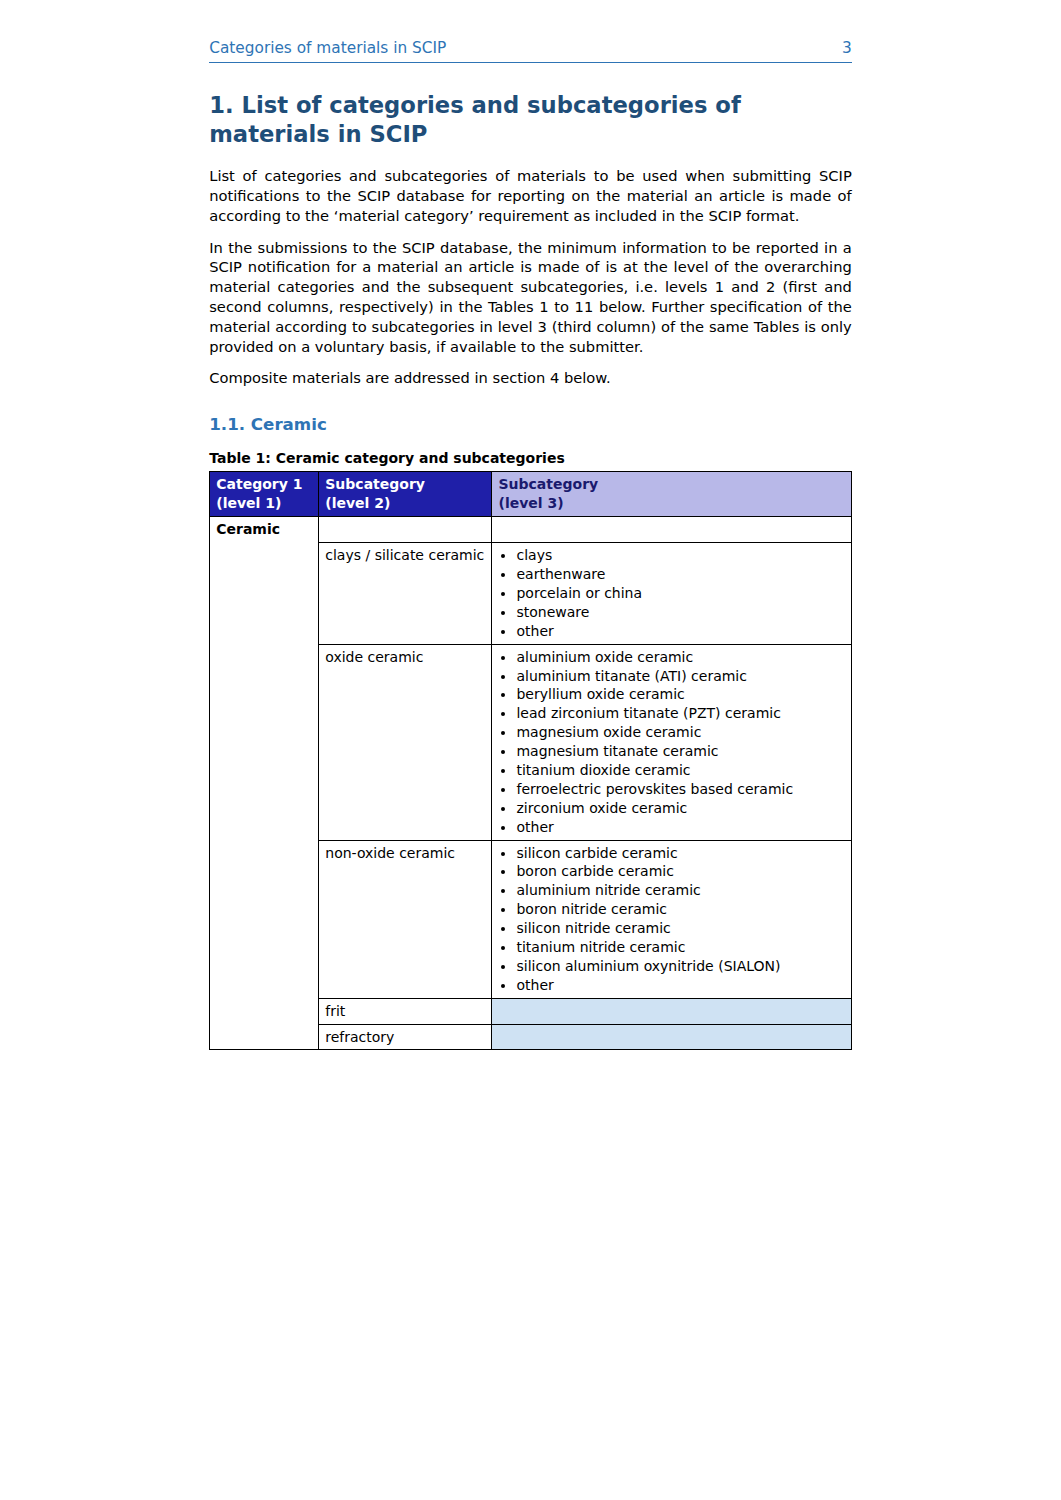Categories of materials in SCIP 3
1. List of categories and subcategories of materials in SCIP
List of categories and subcategories of materials to be used when submitting SCIP notifications to the SCIP database for reporting on the material an article is made of according to the ‘material category’ requirement as included in the SCIP format.
In the submissions to the SCIP database, the minimum information to be reported in a SCIP notification for a material an article is made of is at the level of the overarching material categories and the subsequent subcategories, i.e. levels 1 and 2 (first and second columns, respectively) in the Tables 1 to 11 below. Further specification of the material according to subcategories in level 3 (third column) of the same Tables is only provided on a voluntary basis, if available to the submitter.
Composite materials are addressed in section 4 below.
1.1. Ceramic
Table 1: Ceramic category and subcategories
| Category 1 (level 1) | Subcategory (level 2) | Subcategory (level 3) |
| --- | --- | --- |
| Ceramic | | |
| clays / silicate ceramic | clays earthenware porcelain or china stoneware other |
| oxide ceramic | aluminium oxide ceramic aluminium titanate (ATI) ceramic beryllium oxide ceramic lead zirconium titanate (PZT) ceramic magnesium oxide ceramic magnesium titanate ceramic titanium dioxide ceramic ferroelectric perovskites based ceramic zirconium oxide ceramic other |
| non-oxide ceramic | silicon carbide ceramic boron carbide ceramic aluminium nitride ceramic boron nitride ceramic silicon nitride ceramic titanium nitride ceramic silicon aluminium oxynitride (SIALON) other |
| frit | |
| refractory | |